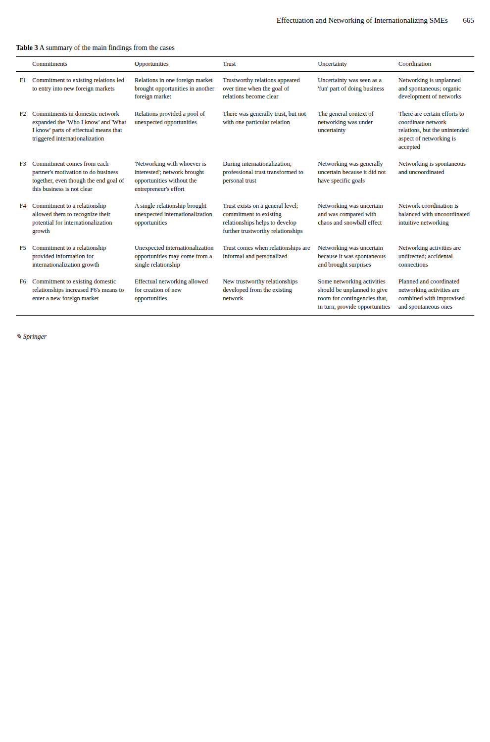Effectuation and Networking of Internationalizing SMEs665
Table 3 A summary of the main findings from the cases
| | Commitments | Opportunities | Trust | Uncertainty | Coordination |
| --- | --- | --- | --- | --- | --- |
| F1 | Commitment to existing relations led to entry into new foreign markets | Relations in one foreign market brought opportunities in another foreign market | Trustworthy relations appeared over time when the goal of relations become clear | Uncertainty was seen as a 'fun' part of doing business | Networking is unplanned and spontaneous; organic development of networks |
| F2 | Commitments in domestic network expanded the 'Who I know' and 'What I know' parts of effectual means that triggered internationalization | Relations provided a pool of unexpected opportunities | There was generally trust, but not with one particular relation | The general context of networking was under uncertainty | There are certain efforts to coordinate network relations, but the unintended aspect of networking is accepted |
| F3 | Commitment comes from each partner's motivation to do business together, even though the end goal of this business is not clear | 'Networking with whoever is interested'; network brought opportunities without the entrepreneur's effort | During internationalization, professional trust transformed to personal trust | Networking was generally uncertain because it did not have specific goals | Networking is spontaneous and uncoordinated |
| F4 | Commitment to a relationship allowed them to recognize their potential for internationalization growth | A single relationship brought unexpected internationalization opportunities | Trust exists on a general level; commitment to existing relationships helps to develop further trustworthy relationships | Networking was uncertain and was compared with chaos and snowball effect | Network coordination is balanced with uncoordinated intuitive networking |
| F5 | Commitment to a relationship provided information for internationalization growth | Unexpected internationalization opportunities may come from a single relationship | Trust comes when relationships are informal and personalized | Networking was uncertain because it was spontaneous and brought surprises | Networking activities are undirected; accidental connections |
| F6 | Commitment to existing domestic relationships increased F6's means to enter a new foreign market | Effectual networking allowed for creation of new opportunities | New trustworthy relationships developed from the existing network | Some networking activities should be unplanned to give room for contingencies that, in turn, provide opportunities | Planned and coordinated networking activities are combined with improvised and spontaneous ones |
✎ Springer